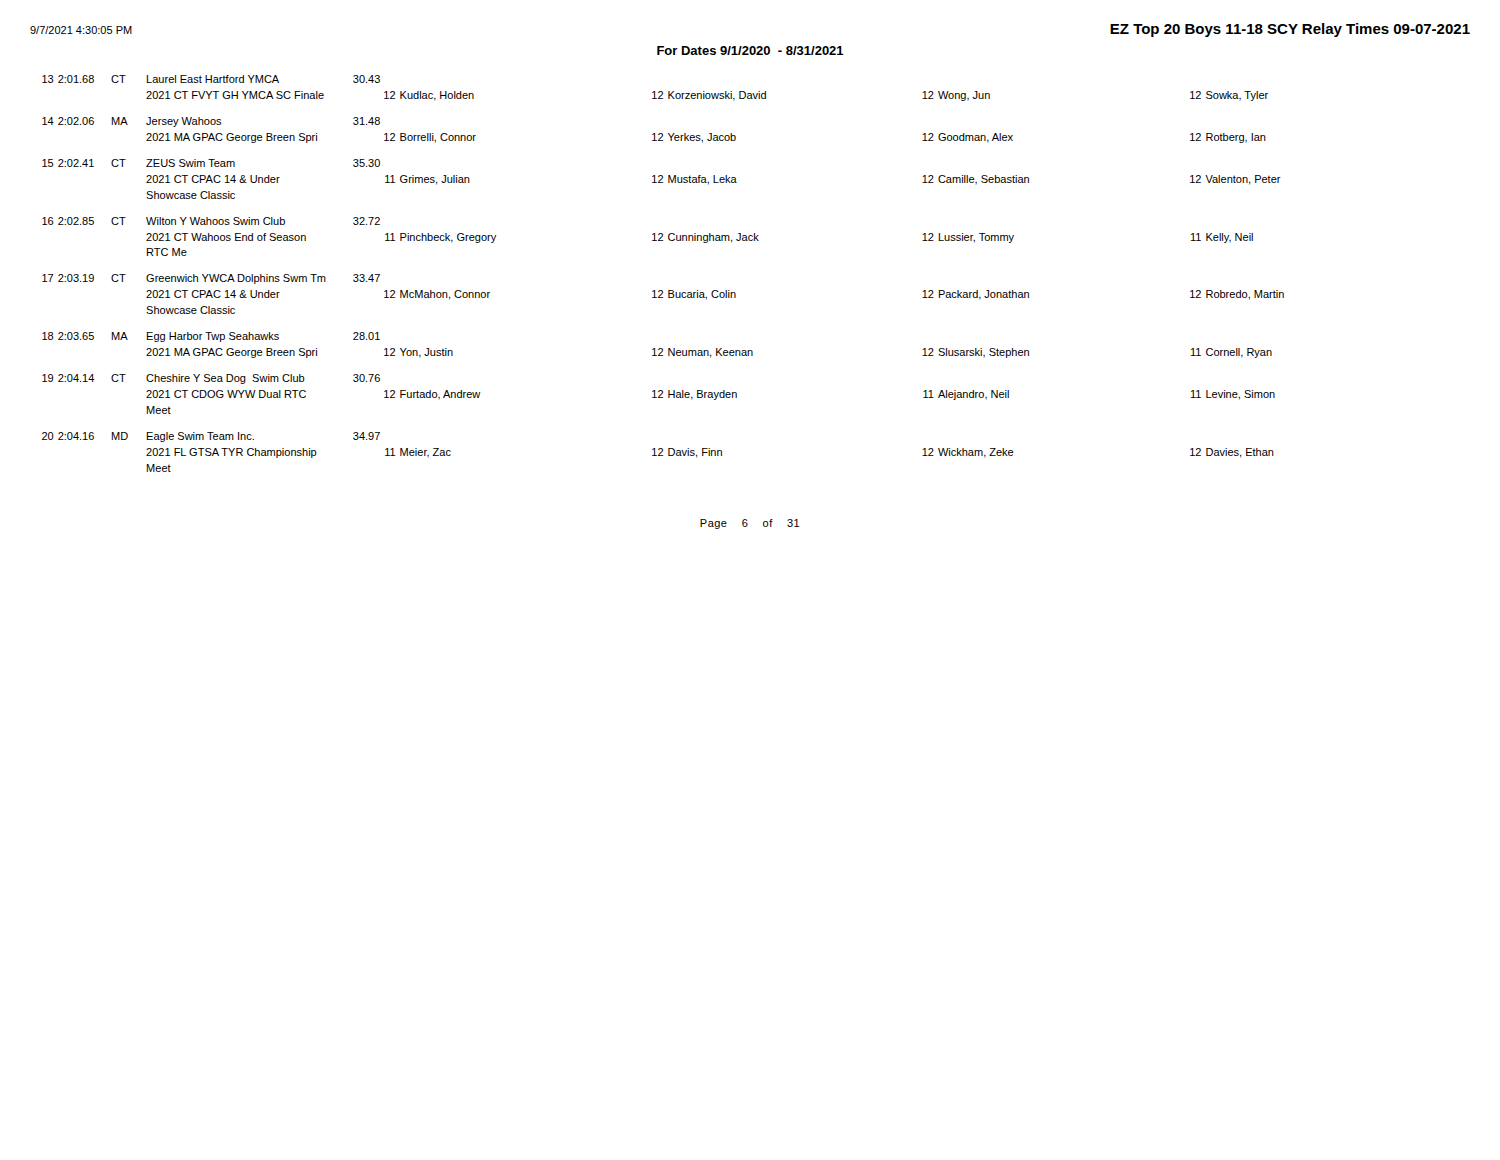9/7/2021 4:30:05 PM
EZ Top 20 Boys 11-18 SCY Relay Times 09-07-2021
For Dates 9/1/2020 - 8/31/2021
| 13 | 2:01.68 | CT | Laurel East Hartford YMCA | 30.43 | | | | | | | | |
| | | | 2021 CT FVYT GH YMCA SC Finale | 12 | Kudlac, Holden | 12 | Korzeniowski, David | 12 | Wong, Jun | 12 | Sowka, Tyler |
| 14 | 2:02.06 | MA | Jersey Wahoos | 31.48 | | | | | | | | |
| | | | 2021 MA GPAC George Breen Spri | 12 | Borrelli, Connor | 12 | Yerkes, Jacob | 12 | Goodman, Alex | 12 | Rotberg, Ian |
| 15 | 2:02.41 | CT | ZEUS Swim Team | 35.30 | | | | | | | | |
| | | | 2021 CT CPAC 14 & Under Showcase Classic | 11 | Grimes, Julian | 12 | Mustafa, Leka | 12 | Camille, Sebastian | 12 | Valenton, Peter |
| 16 | 2:02.85 | CT | Wilton Y Wahoos Swim Club | 32.72 | | | | | | | | |
| | | | 2021 CT Wahoos End of Season RTC Me | 11 | Pinchbeck, Gregory | 12 | Cunningham, Jack | 12 | Lussier, Tommy | 11 | Kelly, Neil |
| 17 | 2:03.19 | CT | Greenwich YWCA Dolphins Swm Tm | 33.47 | | | | | | | | |
| | | | 2021 CT CPAC 14 & Under Showcase Classic | 12 | McMahon, Connor | 12 | Bucaria, Colin | 12 | Packard, Jonathan | 12 | Robredo, Martin |
| 18 | 2:03.65 | MA | Egg Harbor Twp Seahawks | 28.01 | | | | | | | | |
| | | | 2021 MA GPAC George Breen Spri | 12 | Yon, Justin | 12 | Neuman, Keenan | 12 | Slusarski, Stephen | 11 | Cornell, Ryan |
| 19 | 2:04.14 | CT | Cheshire Y Sea Dog Swim Club | 30.76 | | | | | | | | |
| | | | 2021 CT CDOG WYW Dual RTC Meet | 12 | Furtado, Andrew | 12 | Hale, Brayden | 11 | Alejandro, Neil | 11 | Levine, Simon |
| 20 | 2:04.16 | MD | Eagle Swim Team Inc. | 34.97 | | | | | | | | |
| | | | 2021 FL GTSA TYR Championship Meet | 11 | Meier, Zac | 12 | Davis, Finn | 12 | Wickham, Zeke | 12 | Davies, Ethan |
Page 6 of 31